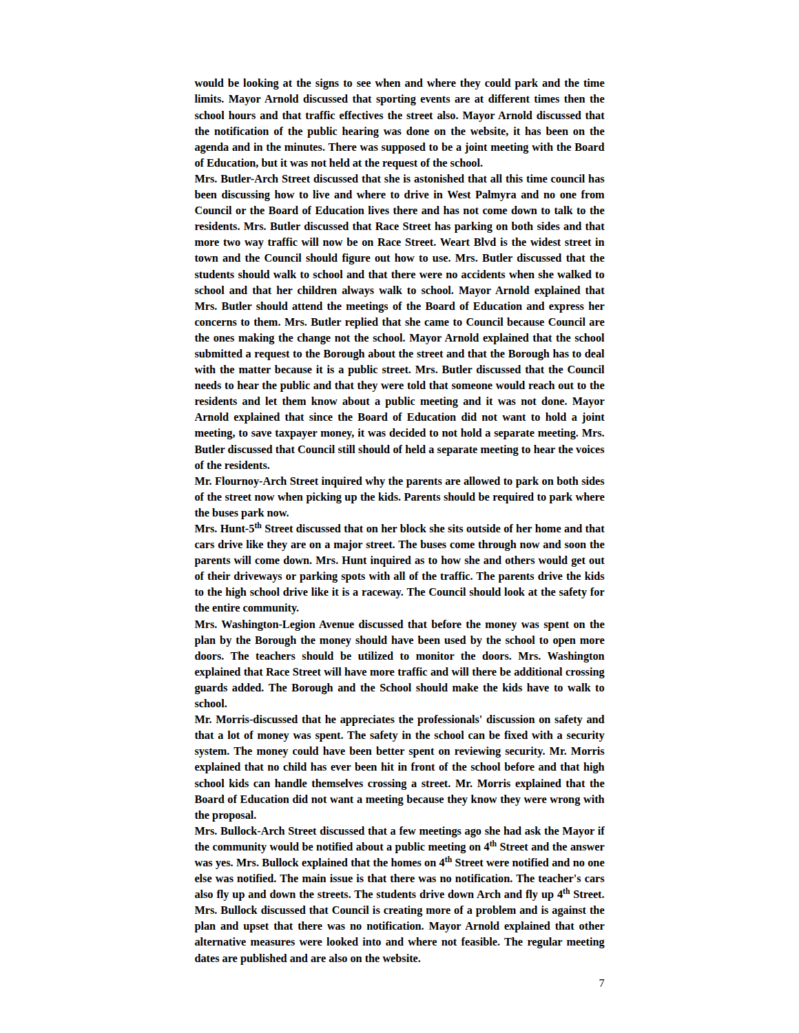would be looking at the signs to see when and where they could park and the time limits. Mayor Arnold discussed that sporting events are at different times then the school hours and that traffic effectives the street also. Mayor Arnold discussed that the notification of the public hearing was done on the website, it has been on the agenda and in the minutes. There was supposed to be a joint meeting with the Board of Education, but it was not held at the request of the school.
Mrs. Butler-Arch Street discussed that she is astonished that all this time council has been discussing how to live and where to drive in West Palmyra and no one from Council or the Board of Education lives there and has not come down to talk to the residents. Mrs. Butler discussed that Race Street has parking on both sides and that more two way traffic will now be on Race Street. Weart Blvd is the widest street in town and the Council should figure out how to use. Mrs. Butler discussed that the students should walk to school and that there were no accidents when she walked to school and that her children always walk to school. Mayor Arnold explained that Mrs. Butler should attend the meetings of the Board of Education and express her concerns to them. Mrs. Butler replied that she came to Council because Council are the ones making the change not the school. Mayor Arnold explained that the school submitted a request to the Borough about the street and that the Borough has to deal with the matter because it is a public street. Mrs. Butler discussed that the Council needs to hear the public and that they were told that someone would reach out to the residents and let them know about a public meeting and it was not done. Mayor Arnold explained that since the Board of Education did not want to hold a joint meeting, to save taxpayer money, it was decided to not hold a separate meeting. Mrs. Butler discussed that Council still should of held a separate meeting to hear the voices of the residents.
Mr. Flournoy-Arch Street inquired why the parents are allowed to park on both sides of the street now when picking up the kids. Parents should be required to park where the buses park now.
Mrs. Hunt-5th Street discussed that on her block she sits outside of her home and that cars drive like they are on a major street. The buses come through now and soon the parents will come down. Mrs. Hunt inquired as to how she and others would get out of their driveways or parking spots with all of the traffic. The parents drive the kids to the high school drive like it is a raceway. The Council should look at the safety for the entire community.
Mrs. Washington-Legion Avenue discussed that before the money was spent on the plan by the Borough the money should have been used by the school to open more doors. The teachers should be utilized to monitor the doors. Mrs. Washington explained that Race Street will have more traffic and will there be additional crossing guards added. The Borough and the School should make the kids have to walk to school.
Mr. Morris-discussed that he appreciates the professionals' discussion on safety and that a lot of money was spent. The safety in the school can be fixed with a security system. The money could have been better spent on reviewing security. Mr. Morris explained that no child has ever been hit in front of the school before and that high school kids can handle themselves crossing a street. Mr. Morris explained that the Board of Education did not want a meeting because they know they were wrong with the proposal.
Mrs. Bullock-Arch Street discussed that a few meetings ago she had ask the Mayor if the community would be notified about a public meeting on 4th Street and the answer was yes. Mrs. Bullock explained that the homes on 4th Street were notified and no one else was notified. The main issue is that there was no notification. The teacher's cars also fly up and down the streets. The students drive down Arch and fly up 4th Street. Mrs. Bullock discussed that Council is creating more of a problem and is against the plan and upset that there was no notification. Mayor Arnold explained that other alternative measures were looked into and where not feasible. The regular meeting dates are published and are also on the website.
7